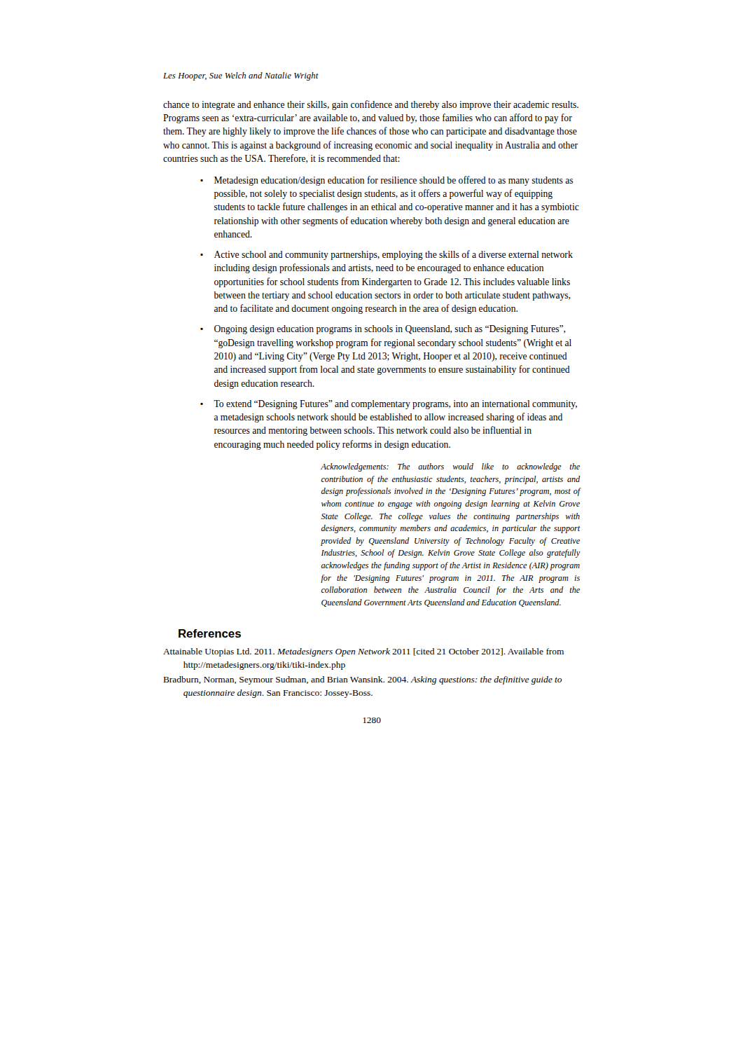Les Hooper, Sue Welch and Natalie Wright
chance to integrate and enhance their skills, gain confidence and thereby also improve their academic results. Programs seen as ‘extra-curricular’ are available to, and valued by, those families who can afford to pay for them. They are highly likely to improve the life chances of those who can participate and disadvantage those who cannot. This is against a background of increasing economic and social inequality in Australia and other countries such as the USA. Therefore, it is recommended that:
Metadesign education/design education for resilience should be offered to as many students as possible, not solely to specialist design students, as it offers a powerful way of equipping students to tackle future challenges in an ethical and co-operative manner and it has a symbiotic relationship with other segments of education whereby both design and general education are enhanced.
Active school and community partnerships, employing the skills of a diverse external network including design professionals and artists, need to be encouraged to enhance education opportunities for school students from Kindergarten to Grade 12. This includes valuable links between the tertiary and school education sectors in order to both articulate student pathways, and to facilitate and document ongoing research in the area of design education.
Ongoing design education programs in schools in Queensland, such as “Designing Futures”, “goDesign travelling workshop program for regional secondary school students” (Wright et al 2010) and “Living City” (Verge Pty Ltd 2013; Wright, Hooper et al 2010), receive continued and increased support from local and state governments to ensure sustainability for continued design education research.
To extend “Designing Futures” and complementary programs, into an international community, a metadesign schools network should be established to allow increased sharing of ideas and resources and mentoring between schools. This network could also be influential in encouraging much needed policy reforms in design education.
Acknowledgements: The authors would like to acknowledge the contribution of the enthusiastic students, teachers, principal, artists and design professionals involved in the ‘Designing Futures’ program, most of whom continue to engage with ongoing design learning at Kelvin Grove State College. The college values the continuing partnerships with designers, community members and academics, in particular the support provided by Queensland University of Technology Faculty of Creative Industries, School of Design. Kelvin Grove State College also gratefully acknowledges the funding support of the Artist in Residence (AIR) program for the 'Designing Futures' program in 2011. The AIR program is collaboration between the Australia Council for the Arts and the Queensland Government Arts Queensland and Education Queensland.
References
Attainable Utopias Ltd. 2011. Metadesigners Open Network 2011 [cited 21 October 2012]. Available from http://metadesigners.org/tiki/tiki-index.php
Bradburn, Norman, Seymour Sudman, and Brian Wansink. 2004. Asking questions: the definitive guide to questionnaire design. San Francisco: Jossey-Boss.
1280